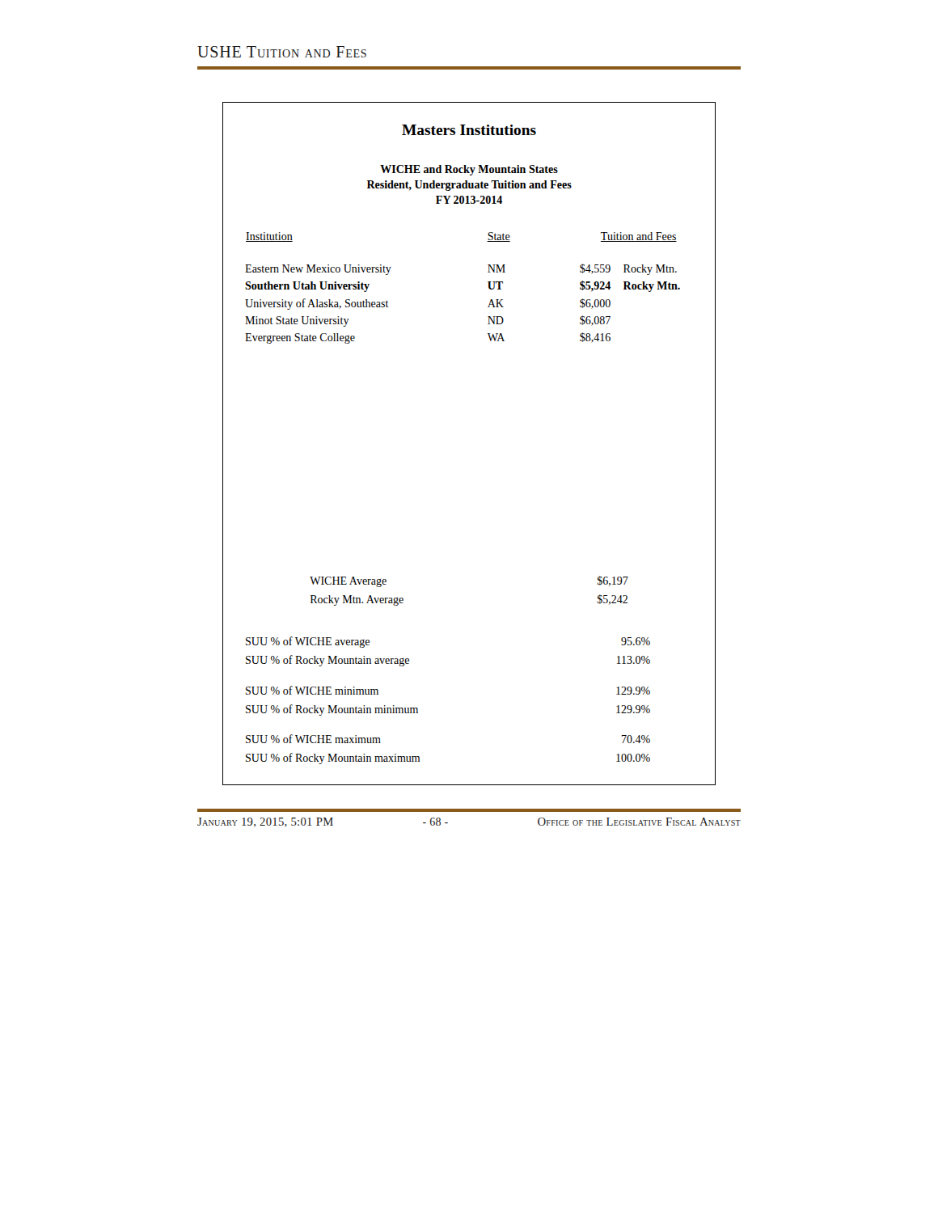USHE Tuition and Fees
Masters Institutions
WICHE and Rocky Mountain States
Resident, Undergraduate Tuition and Fees
FY 2013-2014
| Institution | State | Tuition and Fees |
| --- | --- | --- |
| Eastern New Mexico University | NM | $4,559 | Rocky Mtn. |
| Southern Utah University | UT | $5,924 | Rocky Mtn. |
| University of Alaska, Southeast | AK | $6,000 | |
| Minot State University | ND | $6,087 | |
| Evergreen State College | WA | $8,416 | |
| WICHE Average | $6,197 |
| Rocky Mtn. Average | $5,242 |
| SUU % of WICHE average | 95.6% |
| SUU % of Rocky Mountain average | 113.0% |
| SUU % of WICHE minimum | 129.9% |
| SUU % of Rocky Mountain minimum | 129.9% |
| SUU % of WICHE maximum | 70.4% |
| SUU % of Rocky Mountain maximum | 100.0% |
January 19, 2015, 5:01 PM
- 68 -
Office of the Legislative Fiscal Analyst